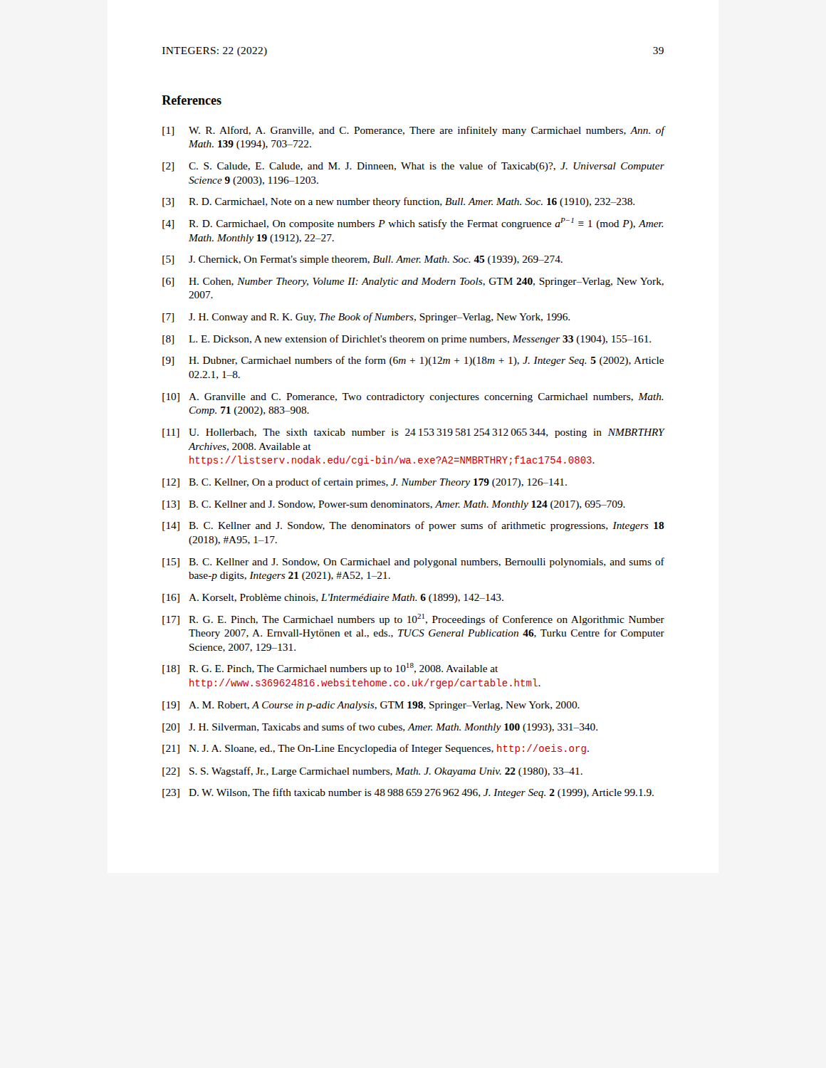INTEGERS: 22 (2022) 39
References
[1] W. R. Alford, A. Granville, and C. Pomerance, There are infinitely many Carmichael numbers, Ann. of Math. 139 (1994), 703–722.
[2] C. S. Calude, E. Calude, and M. J. Dinneen, What is the value of Taxicab(6)?, J. Universal Computer Science 9 (2003), 1196–1203.
[3] R. D. Carmichael, Note on a new number theory function, Bull. Amer. Math. Soc. 16 (1910), 232–238.
[4] R. D. Carmichael, On composite numbers P which satisfy the Fermat congruence aP−1 ≡ 1 (mod P), Amer. Math. Monthly 19 (1912), 22–27.
[5] J. Chernick, On Fermat's simple theorem, Bull. Amer. Math. Soc. 45 (1939), 269–274.
[6] H. Cohen, Number Theory, Volume II: Analytic and Modern Tools, GTM 240, Springer–Verlag, New York, 2007.
[7] J. H. Conway and R. K. Guy, The Book of Numbers, Springer–Verlag, New York, 1996.
[8] L. E. Dickson, A new extension of Dirichlet's theorem on prime numbers, Messenger 33 (1904), 155–161.
[9] H. Dubner, Carmichael numbers of the form (6m + 1)(12m + 1)(18m + 1), J. Integer Seq. 5 (2002), Article 02.2.1, 1–8.
[10] A. Granville and C. Pomerance, Two contradictory conjectures concerning Carmichael numbers, Math. Comp. 71 (2002), 883–908.
[11] U. Hollerbach, The sixth taxicab number is 24 153 319 581 254 312 065 344, posting in NMBRTHRY Archives, 2008. Available at
https://listserv.nodak.edu/cgi-bin/wa.exe?A2=NMBRTHRY;f1ac1754.0803.
[12] B. C. Kellner, On a product of certain primes, J. Number Theory 179 (2017), 126–141.
[13] B. C. Kellner and J. Sondow, Power-sum denominators, Amer. Math. Monthly 124 (2017), 695–709.
[14] B. C. Kellner and J. Sondow, The denominators of power sums of arithmetic progressions, Integers 18 (2018), #A95, 1–17.
[15] B. C. Kellner and J. Sondow, On Carmichael and polygonal numbers, Bernoulli polynomials, and sums of base-p digits, Integers 21 (2021), #A52, 1–21.
[16] A. Korselt, Problème chinois, L'Intermédiaire Math. 6 (1899), 142–143.
[17] R. G. E. Pinch, The Carmichael numbers up to 1021, Proceedings of Conference on Algorithmic Number Theory 2007, A. Ernvall-Hytönen et al., eds., TUCS General Publication 46, Turku Centre for Computer Science, 2007, 129–131.
[18] R. G. E. Pinch, The Carmichael numbers up to 1018, 2008. Available at
http://www.s369624816.websitehome.co.uk/rgep/cartable.html.
[19] A. M. Robert, A Course in p-adic Analysis, GTM 198, Springer–Verlag, New York, 2000.
[20] J. H. Silverman, Taxicabs and sums of two cubes, Amer. Math. Monthly 100 (1993), 331–340.
[21] N. J. A. Sloane, ed., The On-Line Encyclopedia of Integer Sequences, http://oeis.org.
[22] S. S. Wagstaff, Jr., Large Carmichael numbers, Math. J. Okayama Univ. 22 (1980), 33–41.
[23] D. W. Wilson, The fifth taxicab number is 48 988 659 276 962 496, J. Integer Seq. 2 (1999), Article 99.1.9.